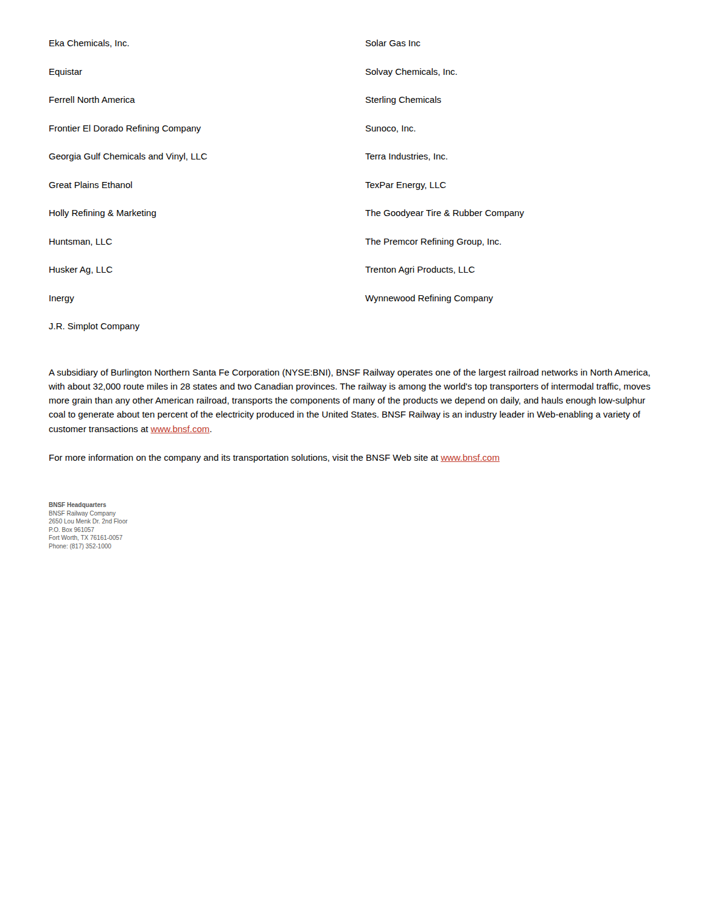Eka Chemicals, Inc.
Solar Gas Inc
Equistar
Solvay Chemicals, Inc.
Ferrell North America
Sterling Chemicals
Frontier El Dorado Refining Company
Sunoco, Inc.
Georgia Gulf Chemicals and Vinyl, LLC
Terra Industries, Inc.
Great Plains Ethanol
TexPar Energy, LLC
Holly Refining & Marketing
The Goodyear Tire & Rubber Company
Huntsman, LLC
The Premcor Refining Group, Inc.
Husker Ag, LLC
Trenton Agri Products, LLC
Inergy
Wynnewood Refining Company
J.R. Simplot Company
A subsidiary of Burlington Northern Santa Fe Corporation (NYSE:BNI), BNSF Railway operates one of the largest railroad networks in North America, with about 32,000 route miles in 28 states and two Canadian provinces. The railway is among the world's top transporters of intermodal traffic, moves more grain than any other American railroad, transports the components of many of the products we depend on daily, and hauls enough low-sulphur coal to generate about ten percent of the electricity produced in the United States. BNSF Railway is an industry leader in Web-enabling a variety of customer transactions at www.bnsf.com.
For more information on the company and its transportation solutions, visit the BNSF Web site at www.bnsf.com
BNSF Headquarters
BNSF Railway Company
2650 Lou Menk Dr. 2nd Floor
P.O. Box 961057
Fort Worth, TX 76161-0057
Phone: (817) 352-1000